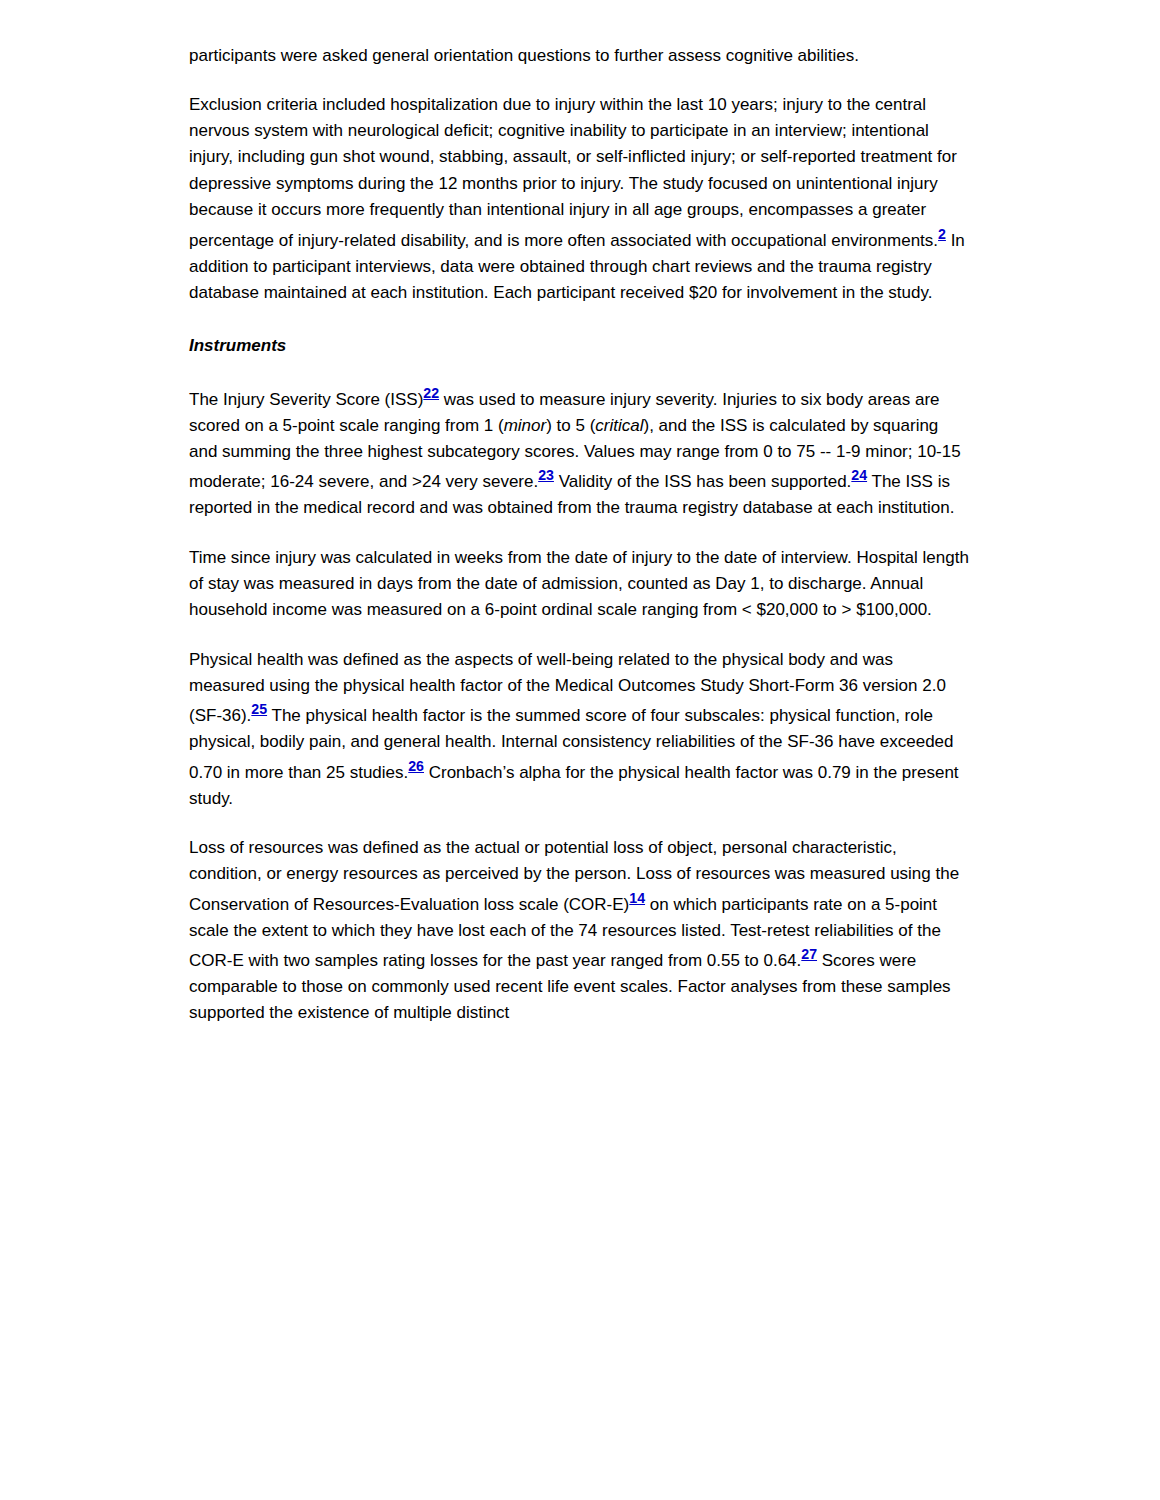participants were asked general orientation questions to further assess cognitive abilities.
Exclusion criteria included hospitalization due to injury within the last 10 years; injury to the central nervous system with neurological deficit; cognitive inability to participate in an interview; intentional injury, including gun shot wound, stabbing, assault, or self-inflicted injury; or self-reported treatment for depressive symptoms during the 12 months prior to injury. The study focused on unintentional injury because it occurs more frequently than intentional injury in all age groups, encompasses a greater percentage of injury-related disability, and is more often associated with occupational environments.2 In addition to participant interviews, data were obtained through chart reviews and the trauma registry database maintained at each institution. Each participant received $20 for involvement in the study.
Instruments
The Injury Severity Score (ISS)22 was used to measure injury severity. Injuries to six body areas are scored on a 5-point scale ranging from 1 (minor) to 5 (critical), and the ISS is calculated by squaring and summing the three highest subcategory scores. Values may range from 0 to 75 -- 1-9 minor; 10-15 moderate; 16-24 severe, and >24 very severe.23 Validity of the ISS has been supported.24 The ISS is reported in the medical record and was obtained from the trauma registry database at each institution.
Time since injury was calculated in weeks from the date of injury to the date of interview. Hospital length of stay was measured in days from the date of admission, counted as Day 1, to discharge. Annual household income was measured on a 6-point ordinal scale ranging from < $20,000 to > $100,000.
Physical health was defined as the aspects of well-being related to the physical body and was measured using the physical health factor of the Medical Outcomes Study Short-Form 36 version 2.0 (SF-36).25 The physical health factor is the summed score of four subscales: physical function, role physical, bodily pain, and general health. Internal consistency reliabilities of the SF-36 have exceeded 0.70 in more than 25 studies.26 Cronbach’s alpha for the physical health factor was 0.79 in the present study.
Loss of resources was defined as the actual or potential loss of object, personal characteristic, condition, or energy resources as perceived by the person. Loss of resources was measured using the Conservation of Resources-Evaluation loss scale (COR-E)14 on which participants rate on a 5-point scale the extent to which they have lost each of the 74 resources listed. Test-retest reliabilities of the COR-E with two samples rating losses for the past year ranged from 0.55 to 0.64.27 Scores were comparable to those on commonly used recent life event scales. Factor analyses from these samples supported the existence of multiple distinct